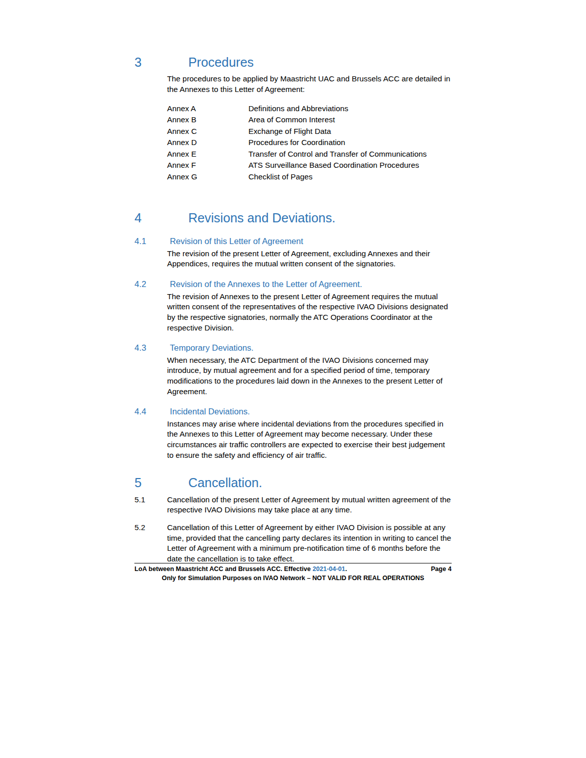3 Procedures
The procedures to be applied by Maastricht UAC and Brussels ACC are detailed in the Annexes to this Letter of Agreement:
| Annex A | Definitions and Abbreviations |
| Annex B | Area of Common Interest |
| Annex C | Exchange of Flight Data |
| Annex D | Procedures for Coordination |
| Annex E | Transfer of Control and Transfer of Communications |
| Annex F | ATS Surveillance Based Coordination Procedures |
| Annex G | Checklist of Pages |
4 Revisions and Deviations.
4.1 Revision of this Letter of Agreement
The revision of the present Letter of Agreement, excluding Annexes and their Appendices, requires the mutual written consent of the signatories.
4.2 Revision of the Annexes to the Letter of Agreement.
The revision of Annexes to the present Letter of Agreement requires the mutual written consent of the representatives of the respective IVAO Divisions designated by the respective signatories, normally the ATC Operations Coordinator at the respective Division.
4.3 Temporary Deviations.
When necessary, the ATC Department of the IVAO Divisions concerned may introduce, by mutual agreement and for a specified period of time, temporary modifications to the procedures laid down in the Annexes to the present Letter of Agreement.
4.4 Incidental Deviations.
Instances may arise where incidental deviations from the procedures specified in the Annexes to this Letter of Agreement may become necessary. Under these circumstances air traffic controllers are expected to exercise their best judgement to ensure the safety and efficiency of air traffic.
5 Cancellation.
5.1
Cancellation of the present Letter of Agreement by mutual written agreement of the respective IVAO Divisions may take place at any time.
5.2
Cancellation of this Letter of Agreement by either IVAO Division is possible at any time, provided that the cancelling party declares its intention in writing to cancel the Letter of Agreement with a minimum pre-notification time of 6 months before the date the cancellation is to take effect.
LoA between Maastricht ACC and Brussels ACC. Effective 2021-04-01. Page 4
Only for Simulation Purposes on IVAO Network – NOT VALID FOR REAL OPERATIONS